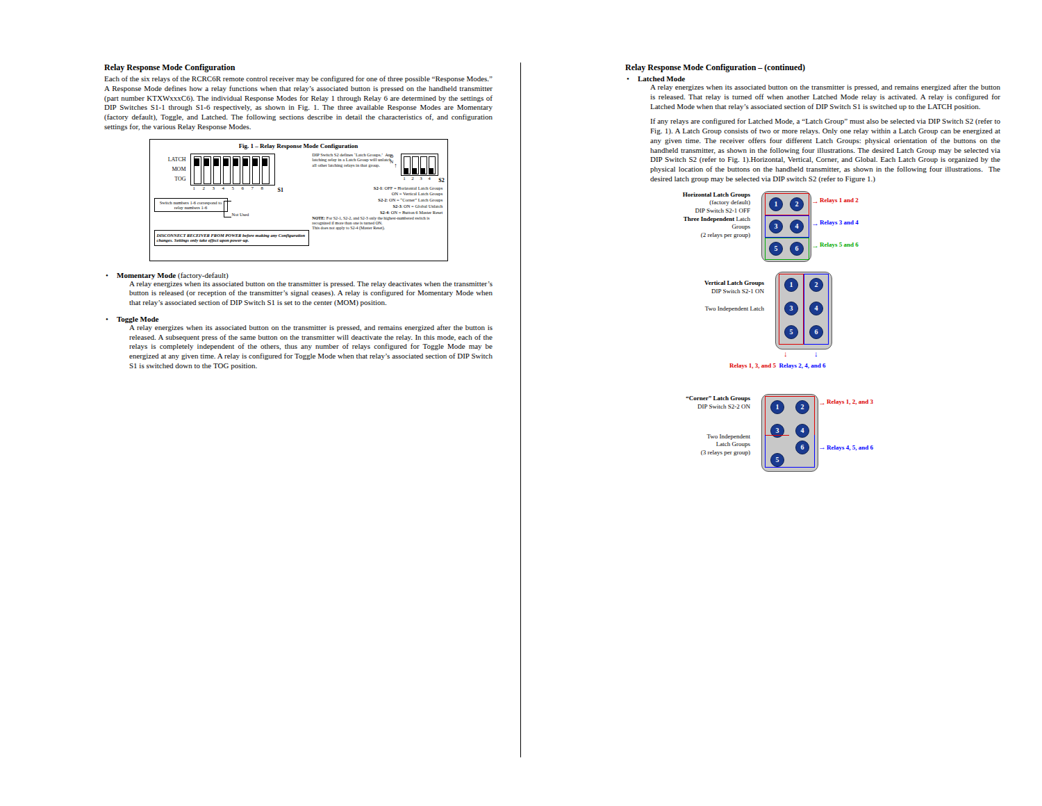Relay Response Mode Configuration
Each of the six relays of the RCRC6R remote control receiver may be configured for one of three possible “Response Modes.” A Response Mode defines how a relay functions when that relay’s associated button is pressed on the handheld transmitter (part number KTXWxxxC6). The individual Response Modes for Relay 1 through Relay 6 are determined by the settings of DIP Switches S1-1 through S1-6 respectively, as shown in Fig. 1. The three available Response Modes are Momentary (factory default), Toggle, and Latched. The following sections describe in detail the characteristics of, and configuration settings for, the various Relay Response Modes.
Fig. 1 – Relay Response Mode Configuration
LATCH
MOM
TOG
1 2 3 4 5 6 7 8
S1
Switch numbers 1-6 correspond to relay numbers 1-6
Not Used
DISCONNECT RECEIVER FROM POWER before making any Configuration changes. Settings only take effect upon power-up.
DIP Switch S2 defines ‘Latch Groups.’ Any latching relay in a Latch Group will unlatch all other latching relays in that group.
O
N
↑
1 2 3 4
S2
S2-1: OFF = Horizontal Latch Groups
ON = Vertical Latch Groups
S2-2: ON = “Corner” Latch Groups
S2-3: ON = Global Unlatch
S2-4: ON = Button 6 Master Reset
NOTE: For S2-1, S2-2, and S2-3 only the highest-numbered switch is recognized if more than one is turned ON.
This does not apply to S2-4 (Master Reset).
Momentary Mode (factory-default)
A relay energizes when its associated button on the transmitter is pressed. The relay deactivates when the transmitter’s button is released (or reception of the transmitter’s signal ceases). A relay is configured for Momentary Mode when that relay’s associated section of DIP Switch S1 is set to the center (MOM) position.
Toggle Mode
A relay energizes when its associated button on the transmitter is pressed, and remains energized after the button is released. A subsequent press of the same button on the transmitter will deactivate the relay. In this mode, each of the relays is completely independent of the others, thus any number of relays configured for Toggle Mode may be energized at any given time. A relay is configured for Toggle Mode when that relay’s associated section of DIP Switch S1 is switched down to the TOG position.
Relay Response Mode Configuration – (continued)
Latched Mode
A relay energizes when its associated button on the transmitter is pressed, and remains energized after the button is released. That relay is turned off when another Latched Mode relay is activated. A relay is configured for Latched Mode when that relay’s associated section of DIP Switch S1 is switched up to the LATCH position.
If any relays are configured for Latched Mode, a “Latch Group” must also be selected via DIP Switch S2 (refer to Fig. 1). A Latch Group consists of two or more relays. Only one relay within a Latch Group can be energized at any given time. The receiver offers four different Latch Groups: physical orientation of the buttons on the handheld transmitter, as shown in the following four illustrations. The desired Latch Group may be selected via DIP Switch S2 (refer to Fig. 1).Horizontal, Vertical, Corner, and Global. Each Latch Group is organized by the physical location of the buttons on the handheld transmitter, as shown in the following four illustrations. The desired latch group may be selected via DIP switch S2 (refer to Figure 1.)
Horizontal Latch Groups
(factory default)
DIP Switch S2-1 OFF
Three Independent Latch
Groups
(2 relays per group)
1
2
3
4
5
6
→
→
→
Relays 1 and 2
Relays 3 and 4
Relays 5 and 6
Vertical Latch Groups
DIP Switch S2-1 ON
Two Independent Latch
1
2
3
4
5
6
↓
↓
Relays 1, 3, and 5 Relays 2, 4, and 6
“Corner” Latch Groups
DIP Switch S2-2 ON
Two Independent
Latch Groups
(3 relays per group)
1
2
3
4
5
6
→
→
Relays 1, 2, and 3
Relays 4, 5, and 6